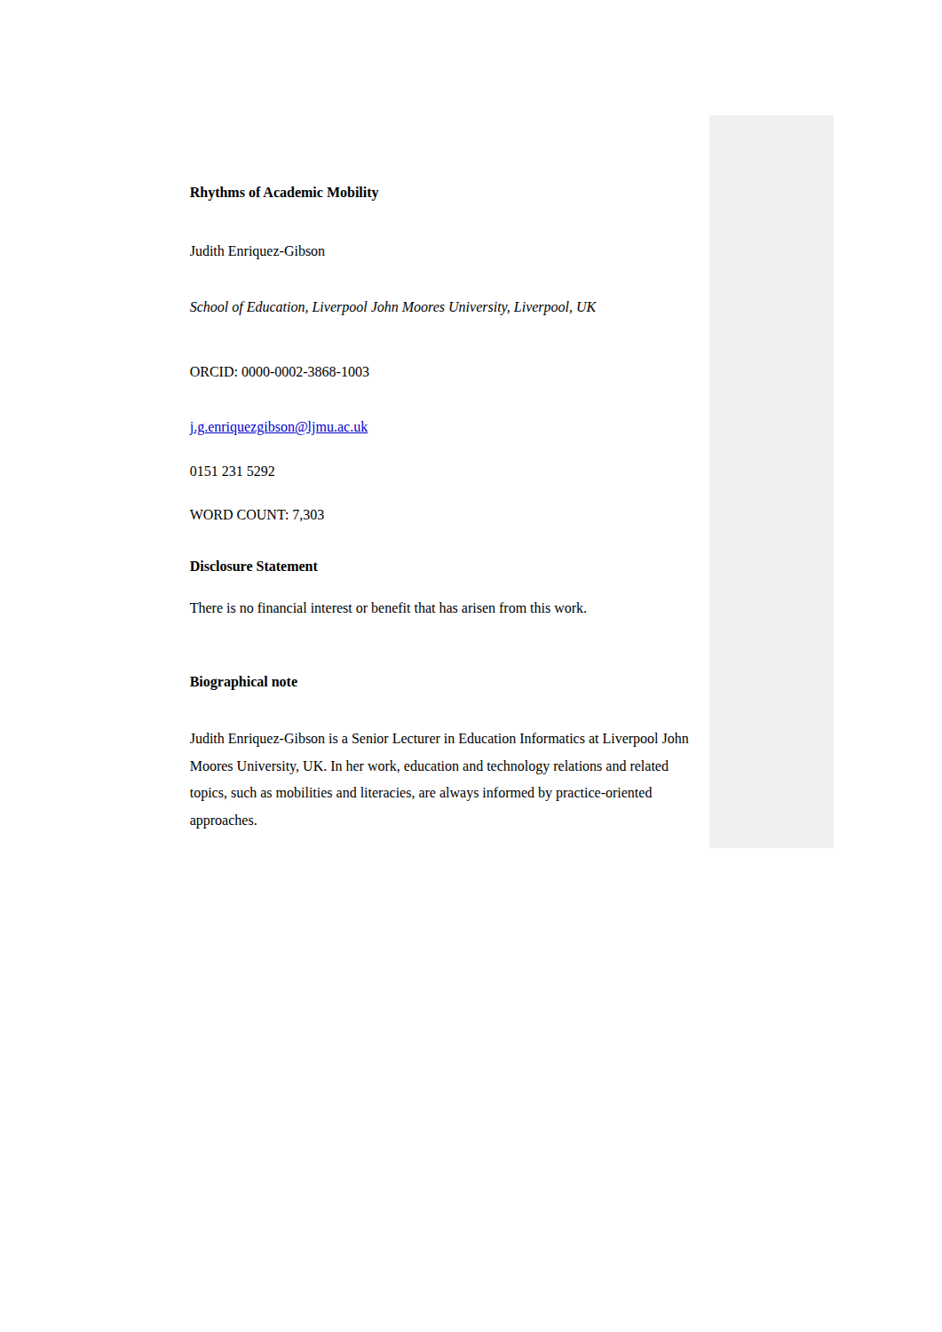Rhythms of Academic Mobility
Judith Enriquez-Gibson
School of Education, Liverpool John Moores University, Liverpool, UK
ORCID: 0000-0002-3868-1003
j.g.enriquezgibson@ljmu.ac.uk
0151 231 5292
WORD COUNT: 7,303
Disclosure Statement
There is no financial interest or benefit that has arisen from this work.
Biographical note
Judith Enriquez-Gibson is a Senior Lecturer in Education Informatics at Liverpool John Moores University, UK. In her work, education and technology relations and related topics, such as mobilities and literacies, are always informed by practice-oriented approaches.